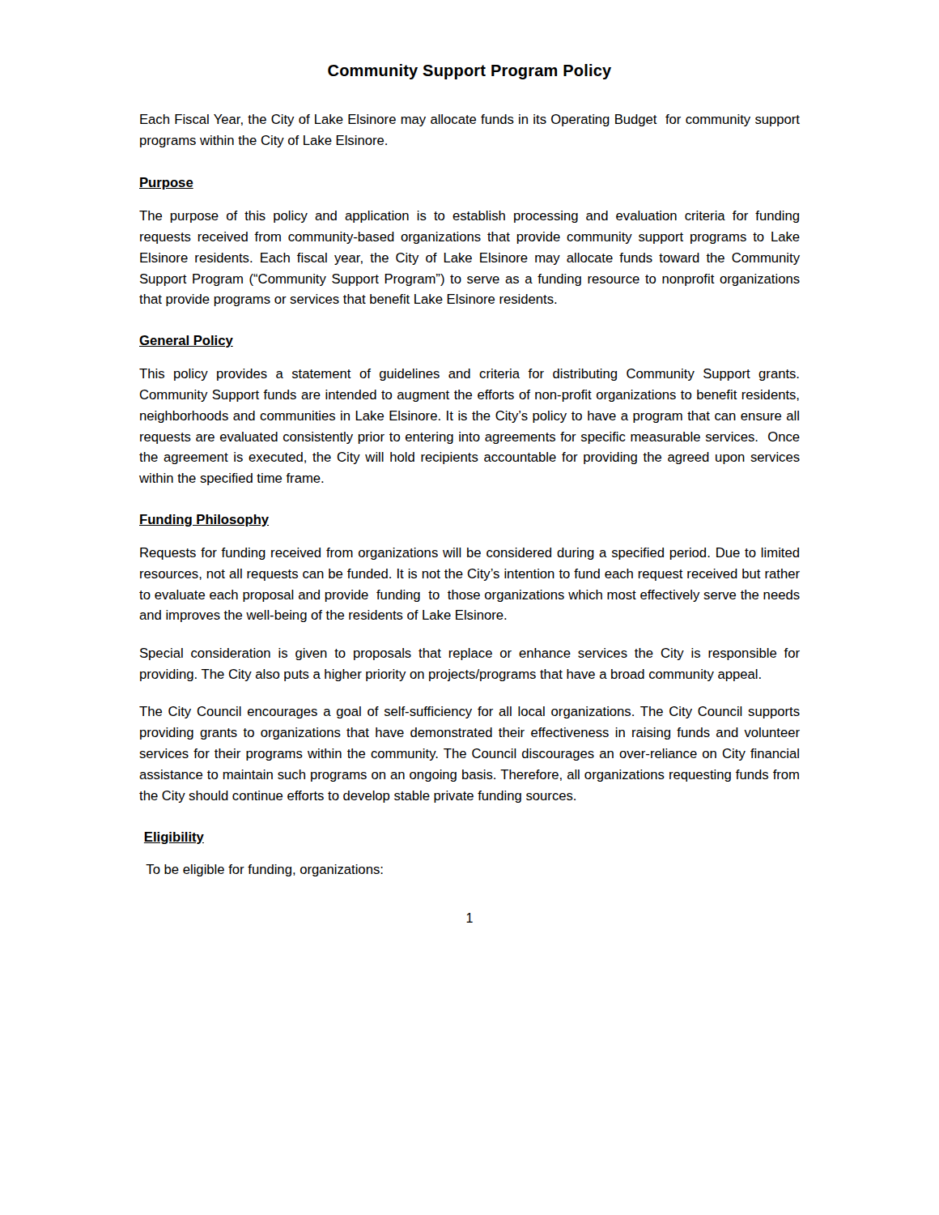Community Support Program Policy
Each Fiscal Year, the City of Lake Elsinore may allocate funds in its Operating Budget for community support programs within the City of Lake Elsinore.
Purpose
The purpose of this policy and application is to establish processing and evaluation criteria for funding requests received from community-based organizations that provide community support programs to Lake Elsinore residents. Each fiscal year, the City of Lake Elsinore may allocate funds toward the Community Support Program (“Community Support Program”) to serve as a funding resource to nonprofit organizations that provide programs or services that benefit Lake Elsinore residents.
General Policy
This policy provides a statement of guidelines and criteria for distributing Community Support grants. Community Support funds are intended to augment the efforts of non-profit organizations to benefit residents, neighborhoods and communities in Lake Elsinore. It is the City’s policy to have a program that can ensure all requests are evaluated consistently prior to entering into agreements for specific measurable services. Once the agreement is executed, the City will hold recipients accountable for providing the agreed upon services within the specified time frame.
Funding Philosophy
Requests for funding received from organizations will be considered during a specified period. Due to limited resources, not all requests can be funded. It is not the City’s intention to fund each request received but rather to evaluate each proposal and provide funding to those organizations which most effectively serve the needs and improves the well-being of the residents of Lake Elsinore.
Special consideration is given to proposals that replace or enhance services the City is responsible for providing. The City also puts a higher priority on projects/programs that have a broad community appeal.
The City Council encourages a goal of self-sufficiency for all local organizations. The City Council supports providing grants to organizations that have demonstrated their effectiveness in raising funds and volunteer services for their programs within the community. The Council discourages an over-reliance on City financial assistance to maintain such programs on an ongoing basis. Therefore, all organizations requesting funds from the City should continue efforts to develop stable private funding sources.
Eligibility
To be eligible for funding, organizations:
1